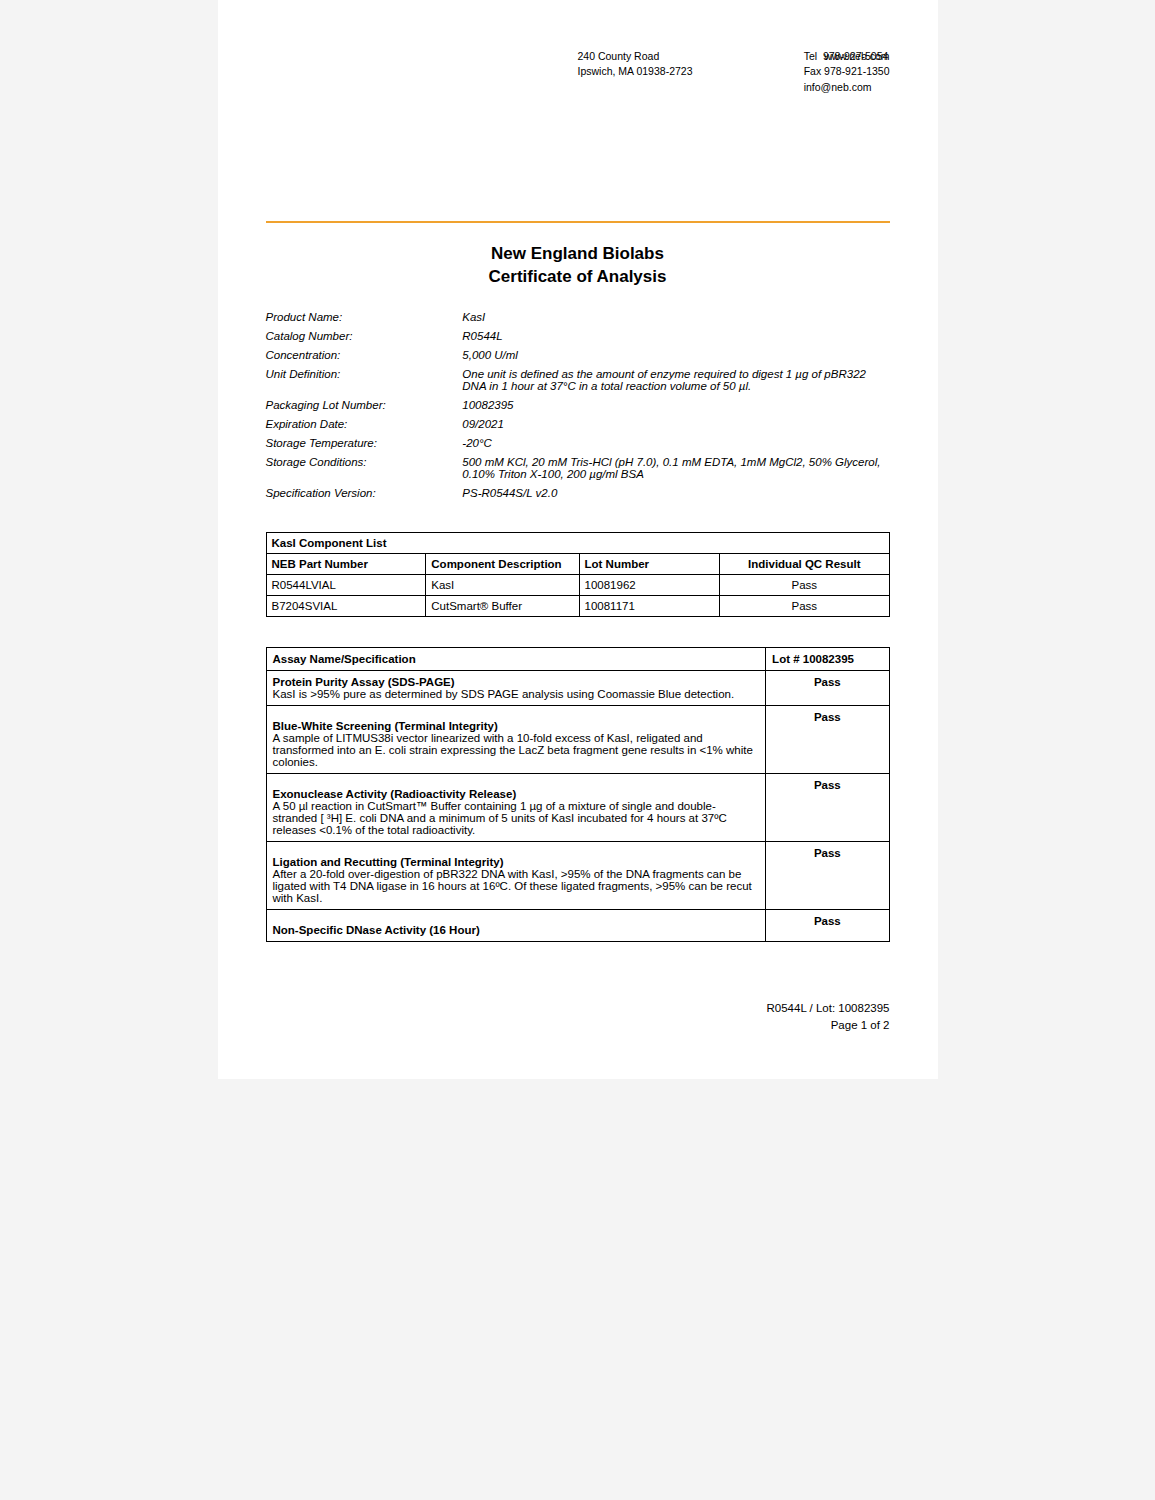240 County Road
Ipswich, MA 01938-2723
Tel 978-927-5054
Fax 978-921-1350
info@neb.com
www.neb.com
New England Biolabs
Certificate of Analysis
| Product Name: | KasI |
| Catalog Number: | R0544L |
| Concentration: | 5,000 U/ml |
| Unit Definition: | One unit is defined as the amount of enzyme required to digest 1 µg of pBR322 DNA in 1 hour at 37°C in a total reaction volume of 50 µl. |
| Packaging Lot Number: | 10082395 |
| Expiration Date: | 09/2021 |
| Storage Temperature: | -20°C |
| Storage Conditions: | 500 mM KCl, 20 mM Tris-HCl (pH 7.0), 0.1 mM EDTA, 1mM MgCl2, 50% Glycerol, 0.10% Triton X-100, 200 µg/ml BSA |
| Specification Version: | PS-R0544S/L v2.0 |
KasI Component List
| NEB Part Number | Component Description | Lot Number | Individual QC Result |
| --- | --- | --- | --- |
| R0544LVIAL | KasI | 10081962 | Pass |
| B7204SVIAL | CutSmart® Buffer | 10081171 | Pass |
| Assay Name/Specification | Lot # 10082395 |
| --- | --- |
| Protein Purity Assay (SDS-PAGE) KasI is >95% pure as determined by SDS PAGE analysis using Coomassie Blue detection. | Pass |
| Blue-White Screening (Terminal Integrity) A sample of LITMUS38i vector linearized with a 10-fold excess of KasI, religated and transformed into an E. coli strain expressing the LacZ beta fragment gene results in <1% white colonies. | Pass |
| Exonuclease Activity (Radioactivity Release) A 50 µl reaction in CutSmart™ Buffer containing 1 µg of a mixture of single and double-stranded [ ³H] E. coli DNA and a minimum of 5 units of KasI incubated for 4 hours at 37ºC releases <0.1% of the total radioactivity. | Pass |
| Ligation and Recutting (Terminal Integrity) After a 20-fold over-digestion of pBR322 DNA with KasI, >95% of the DNA fragments can be ligated with T4 DNA ligase in 16 hours at 16ºC. Of these ligated fragments, >95% can be recut with KasI. | Pass |
| Non-Specific DNase Activity (16 Hour) | Pass |
R0544L / Lot: 10082395
Page 1 of 2